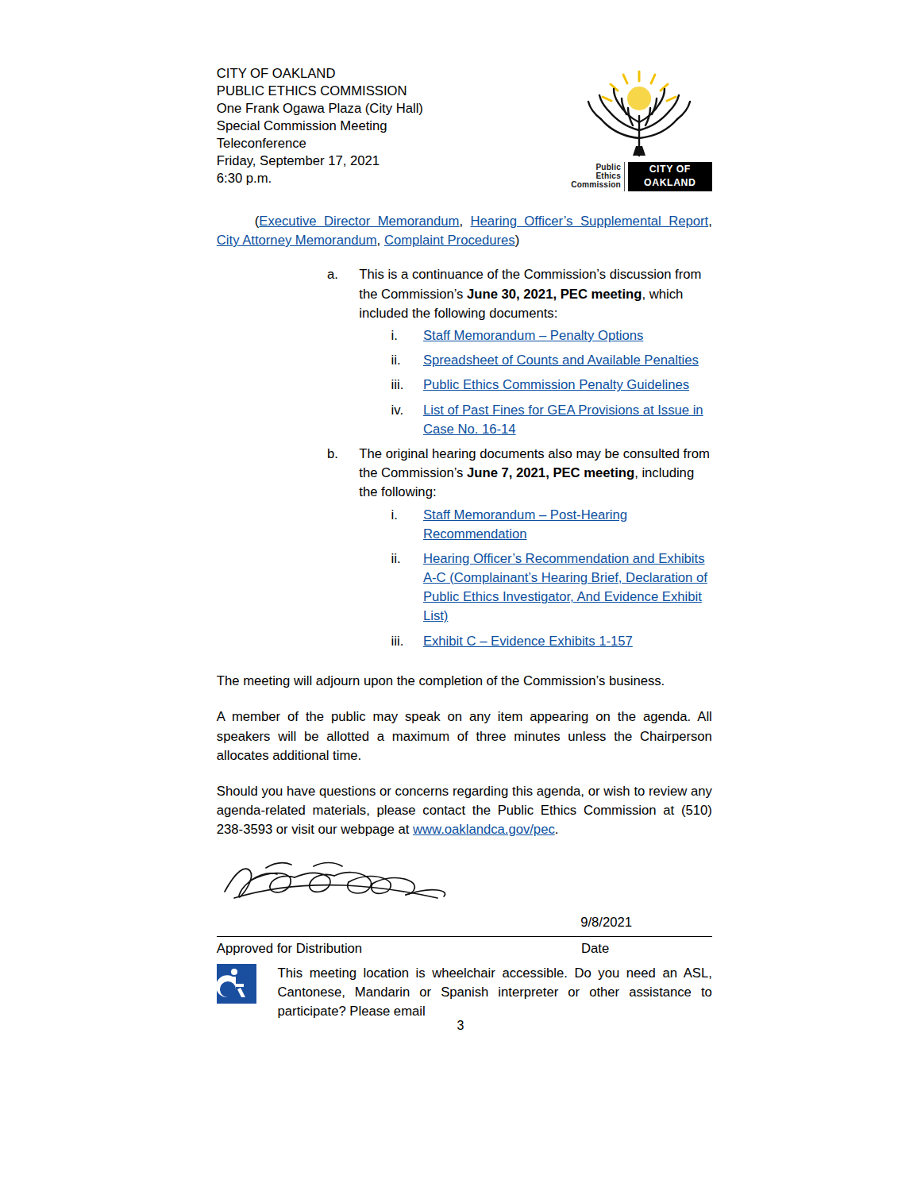CITY OF OAKLAND PUBLIC ETHICS COMMISSION One Frank Ogawa Plaza (City Hall) Special Commission Meeting Teleconference Friday, September 17, 2021 6:30 p.m.
Public Ethics
Commission CITY OF OAKLAND
(Executive Director Memorandum, Hearing Officer’s Supplemental Report, City Attorney Memorandum, Complaint Procedures)
a. This is a continuance of the Commission’s discussion from the Commission’s June 30, 2021, PEC meeting, which included the following documents:
i. Staff Memorandum – Penalty Options
ii. Spreadsheet of Counts and Available Penalties
iii. Public Ethics Commission Penalty Guidelines
iv. List of Past Fines for GEA Provisions at Issue in Case No. 16-14
b. The original hearing documents also may be consulted from the Commission’s June 7, 2021, PEC meeting, including the following:
i. Staff Memorandum – Post-Hearing Recommendation
ii. Hearing Officer’s Recommendation and Exhibits A-C (Complainant’s Hearing Brief, Declaration of Public Ethics Investigator, And Evidence Exhibit List)
iii. Exhibit C – Evidence Exhibits 1-157
The meeting will adjourn upon the completion of the Commission’s business.
A member of the public may speak on any item appearing on the agenda. All speakers will be allotted a maximum of three minutes unless the Chairperson allocates additional time.
Should you have questions or concerns regarding this agenda, or wish to review any agenda-related materials, please contact the Public Ethics Commission at (510) 238-3593 or visit our webpage at www.oaklandca.gov/pec.
9/8/2021
Approved for Distribution Date
This meeting location is wheelchair accessible. Do you need an ASL, Cantonese, Mandarin or Spanish interpreter or other assistance to participate? Please email
3